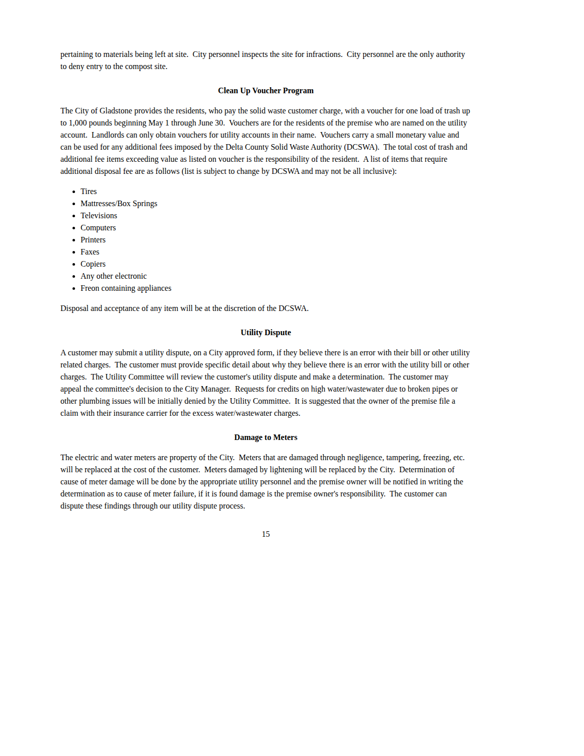pertaining to materials being left at site. City personnel inspects the site for infractions. City personnel are the only authority to deny entry to the compost site.
Clean Up Voucher Program
The City of Gladstone provides the residents, who pay the solid waste customer charge, with a voucher for one load of trash up to 1,000 pounds beginning May 1 through June 30. Vouchers are for the residents of the premise who are named on the utility account. Landlords can only obtain vouchers for utility accounts in their name. Vouchers carry a small monetary value and can be used for any additional fees imposed by the Delta County Solid Waste Authority (DCSWA). The total cost of trash and additional fee items exceeding value as listed on voucher is the responsibility of the resident. A list of items that require additional disposal fee are as follows (list is subject to change by DCSWA and may not be all inclusive):
Tires
Mattresses/Box Springs
Televisions
Computers
Printers
Faxes
Copiers
Any other electronic
Freon containing appliances
Disposal and acceptance of any item will be at the discretion of the DCSWA.
Utility Dispute
A customer may submit a utility dispute, on a City approved form, if they believe there is an error with their bill or other utility related charges. The customer must provide specific detail about why they believe there is an error with the utility bill or other charges. The Utility Committee will review the customer's utility dispute and make a determination. The customer may appeal the committee's decision to the City Manager. Requests for credits on high water/wastewater due to broken pipes or other plumbing issues will be initially denied by the Utility Committee. It is suggested that the owner of the premise file a claim with their insurance carrier for the excess water/wastewater charges.
Damage to Meters
The electric and water meters are property of the City. Meters that are damaged through negligence, tampering, freezing, etc. will be replaced at the cost of the customer. Meters damaged by lightening will be replaced by the City. Determination of cause of meter damage will be done by the appropriate utility personnel and the premise owner will be notified in writing the determination as to cause of meter failure, if it is found damage is the premise owner's responsibility. The customer can dispute these findings through our utility dispute process.
15